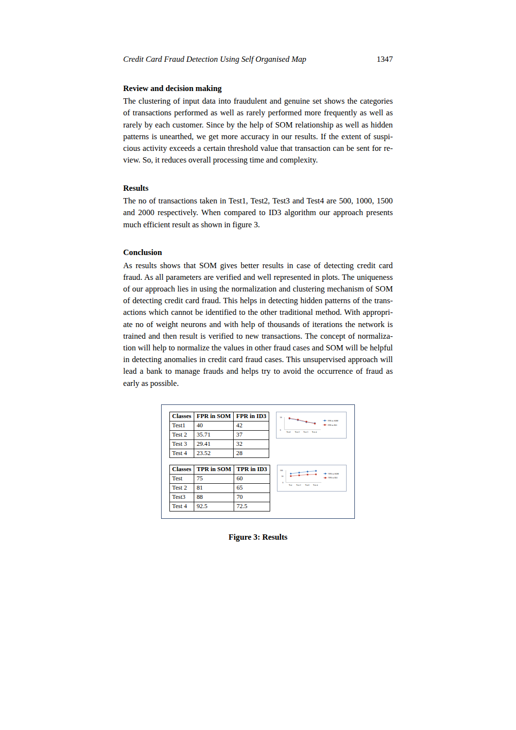Credit Card Fraud Detection Using Self Organised Map 1347
Review and decision making
The clustering of input data into fraudulent and genuine set shows the categories of transactions performed as well as rarely performed more frequently as well as rarely by each customer. Since by the help of SOM relationship as well as hidden patterns is unearthed, we get more accuracy in our results. If the extent of suspicious activity exceeds a certain threshold value that transaction can be sent for review. So, it reduces overall processing time and complexity.
Results
The no of transactions taken in Test1, Test2, Test3 and Test4 are 500, 1000, 1500 and 2000 respectively. When compared to ID3 algorithm our approach presents much efficient result as shown in figure 3.
Conclusion
As results shows that SOM gives better results in case of detecting credit card fraud. As all parameters are verified and well represented in plots. The uniqueness of our approach lies in using the normalization and clustering mechanism of SOM of detecting credit card fraud. This helps in detecting hidden patterns of the transactions which cannot be identified to the other traditional method. With appropriate no of weight neurons and with help of thousands of iterations the network is trained and then result is verified to new transactions. The concept of normalization will help to normalize the values in other fraud cases and SOM will be helpful in detecting anomalies in credit card fraud cases. This unsupervised approach will lead a bank to manage frauds and helps try to avoid the occurrence of fraud as early as possible.
| Classes | FPR in SOM | FPR in ID3 |
| --- | --- | --- |
| Test1 | 40 | 42 |
| Test 2 | 35.71 | 37 |
| Test 3 | 29.41 | 32 |
| Test 4 | 23.52 | 28 |
50 0 Test1 Test 2 Test 3 Test 4 FPR in SOM FPR in ID3
| Classes | TPR in SOM | TPR in ID3 |
| --- | --- | --- |
| Test | 75 | 60 |
| Test 2 | 81 | 65 |
| Test3 | 88 | 70 |
| Test 4 | 92.5 | 72.5 |
100 50 0 Test Test 2 Test3 Test 4 TPR in SOM TPR in ID3
Figure 3: Results